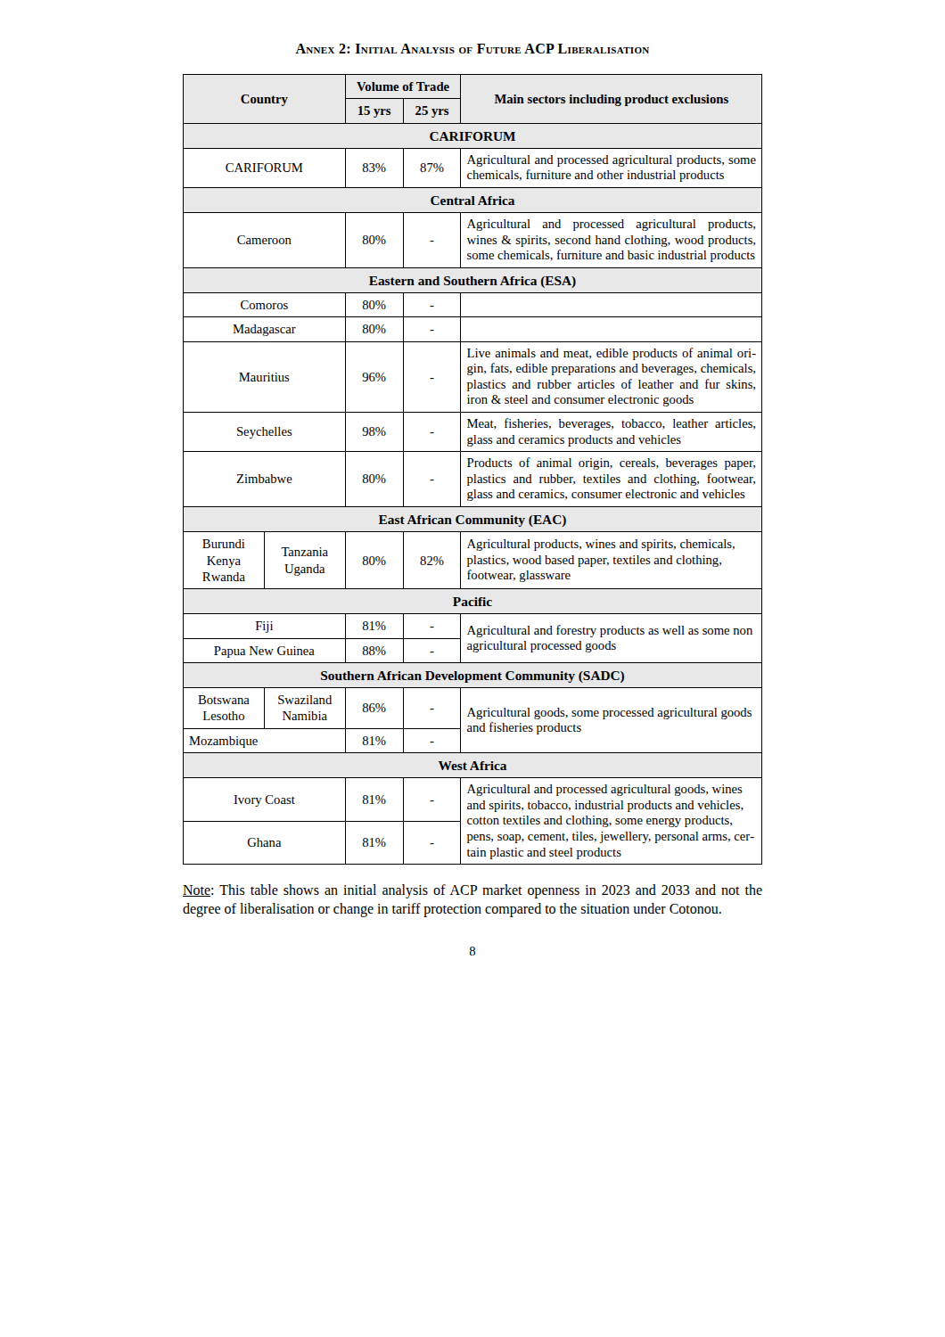Annex 2: Initial Analysis of Future ACP Liberalisation
| Country | Volume of Trade | Main sectors including product exclusions |
| --- | --- | --- |
| 15 yrs | 25 yrs |
| CARIFORUM |
| CARIFORUM | 83% | 87% | Agricultural and processed agricultural products, some chemicals, furniture and other industrial products |
| Central Africa |
| Cameroon | 80% | - | Agricultural and processed agricultural products, wines & spirits, second hand clothing, wood products, some chemicals, furniture and basic industrial products |
| Eastern and Southern Africa (ESA) |
| Comoros | 80% | - | |
| Madagascar | 80% | - | |
| Mauritius | 96% | - | Live animals and meat, edible products of animal origin, fats, edible preparations and beverages, chemicals, plastics and rubber articles of leather and fur skins, iron & steel and consumer electronic goods |
| Seychelles | 98% | - | Meat, fisheries, beverages, tobacco, leather articles, glass and ceramics products and vehicles |
| Zimbabwe | 80% | - | Products of animal origin, cereals, beverages paper, plastics and rubber, textiles and clothing, footwear, glass and ceramics, consumer electronic and vehicles |
| East African Community (EAC) |
| Burundi Kenya Rwanda | Tanzania Uganda | 80% | 82% | Agricultural products, wines and spirits, chemicals, plastics, wood based paper, textiles and clothing, footwear, glassware |
| Pacific |
| Fiji | 81% | - | Agricultural and forestry products as well as some non agricultural processed goods |
| Papua New Guinea | 88% | - |
| Southern African Development Community (SADC) |
| Botswana Lesotho | Swaziland Namibia | 86% | - | Agricultural goods, some processed agricultural goods and fisheries products |
| Mozambique | 81% | - |
| West Africa |
| Ivory Coast | 81% | - | Agricultural and processed agricultural goods, wines and spirits, tobacco, industrial products and vehicles, cotton textiles and clothing, some energy products, pens, soap, cement, tiles, jewellery, personal arms, certain plastic and steel products |
| Ghana | 81% | - |
Note: This table shows an initial analysis of ACP market openness in 2023 and 2033 and not the degree of liberalisation or change in tariff protection compared to the situation under Cotonou.
8